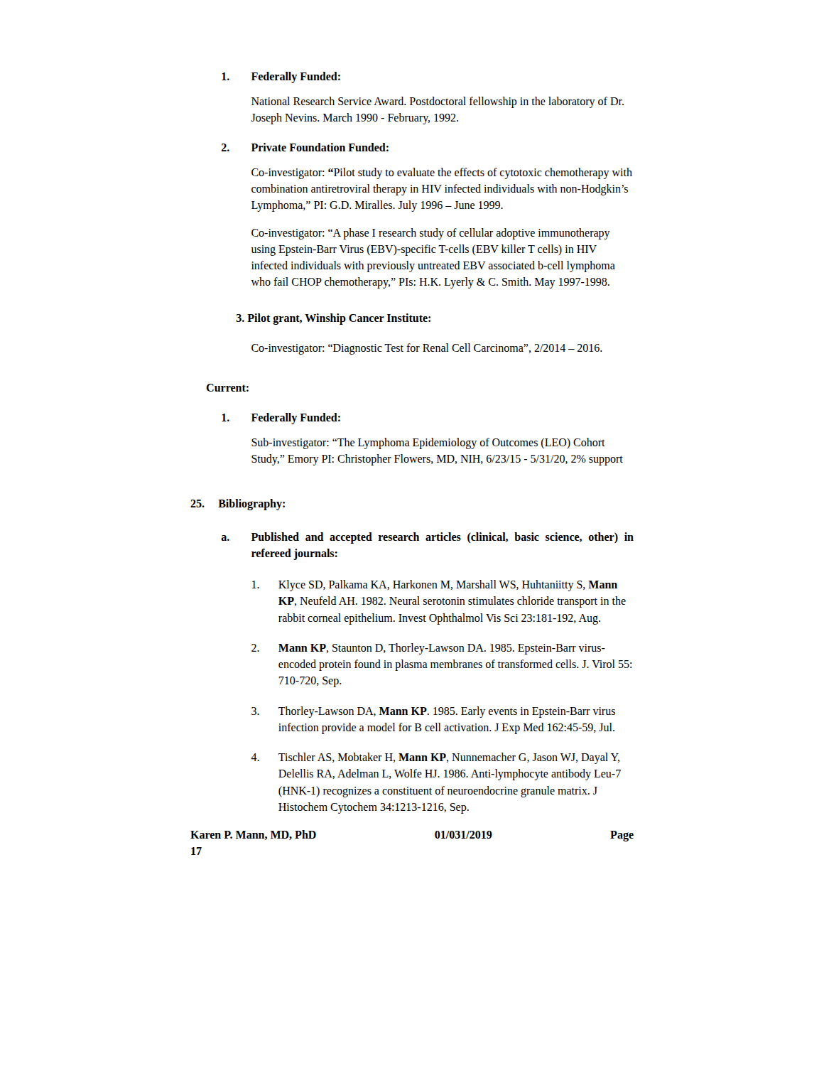1. Federally Funded:
National Research Service Award. Postdoctoral fellowship in the laboratory of Dr. Joseph Nevins. March 1990 - February, 1992.
2. Private Foundation Funded:
Co-investigator: “Pilot study to evaluate the effects of cytotoxic chemotherapy with combination antiretroviral therapy in HIV infected individuals with non-Hodgkin’s Lymphoma,” PI: G.D. Miralles. July 1996 – June 1999.
Co-investigator: “A phase I research study of cellular adoptive immunotherapy using Epstein-Barr Virus (EBV)-specific T-cells (EBV killer T cells) in HIV infected individuals with previously untreated EBV associated b-cell lymphoma who fail CHOP chemotherapy,” PIs: H.K. Lyerly & C. Smith. May 1997-1998.
3. Pilot grant, Winship Cancer Institute:
Co-investigator: “Diagnostic Test for Renal Cell Carcinoma”, 2/2014 – 2016.
Current:
1. Federally Funded:
Sub-investigator: “The Lymphoma Epidemiology of Outcomes (LEO) Cohort Study,” Emory PI: Christopher Flowers, MD, NIH, 6/23/15 - 5/31/20, 2% support
25. Bibliography:
a. Published and accepted research articles (clinical, basic science, other) in refereed journals:
1. Klyce SD, Palkama KA, Harkonen M, Marshall WS, Huhtaniitty S, Mann KP, Neufeld AH. 1982. Neural serotonin stimulates chloride transport in the rabbit corneal epithelium. Invest Ophthalmol Vis Sci 23:181-192, Aug.
2. Mann KP, Staunton D, Thorley-Lawson DA. 1985. Epstein-Barr virus-encoded protein found in plasma membranes of transformed cells. J. Virol 55: 710-720, Sep.
3. Thorley-Lawson DA, Mann KP. 1985. Early events in Epstein-Barr virus infection provide a model for B cell activation. J Exp Med 162:45-59, Jul.
4. Tischler AS, Mobtaker H, Mann KP, Nunnemacher G, Jason WJ, Dayal Y, Delellis RA, Adelman L, Wolfe HJ. 1986. Anti-lymphocyte antibody Leu-7 (HNK-1) recognizes a constituent of neuroendocrine granule matrix. J Histochem Cytochem 34:1213-1216, Sep.
Karen P. Mann, MD, PhD 01/031/2019 Page
17